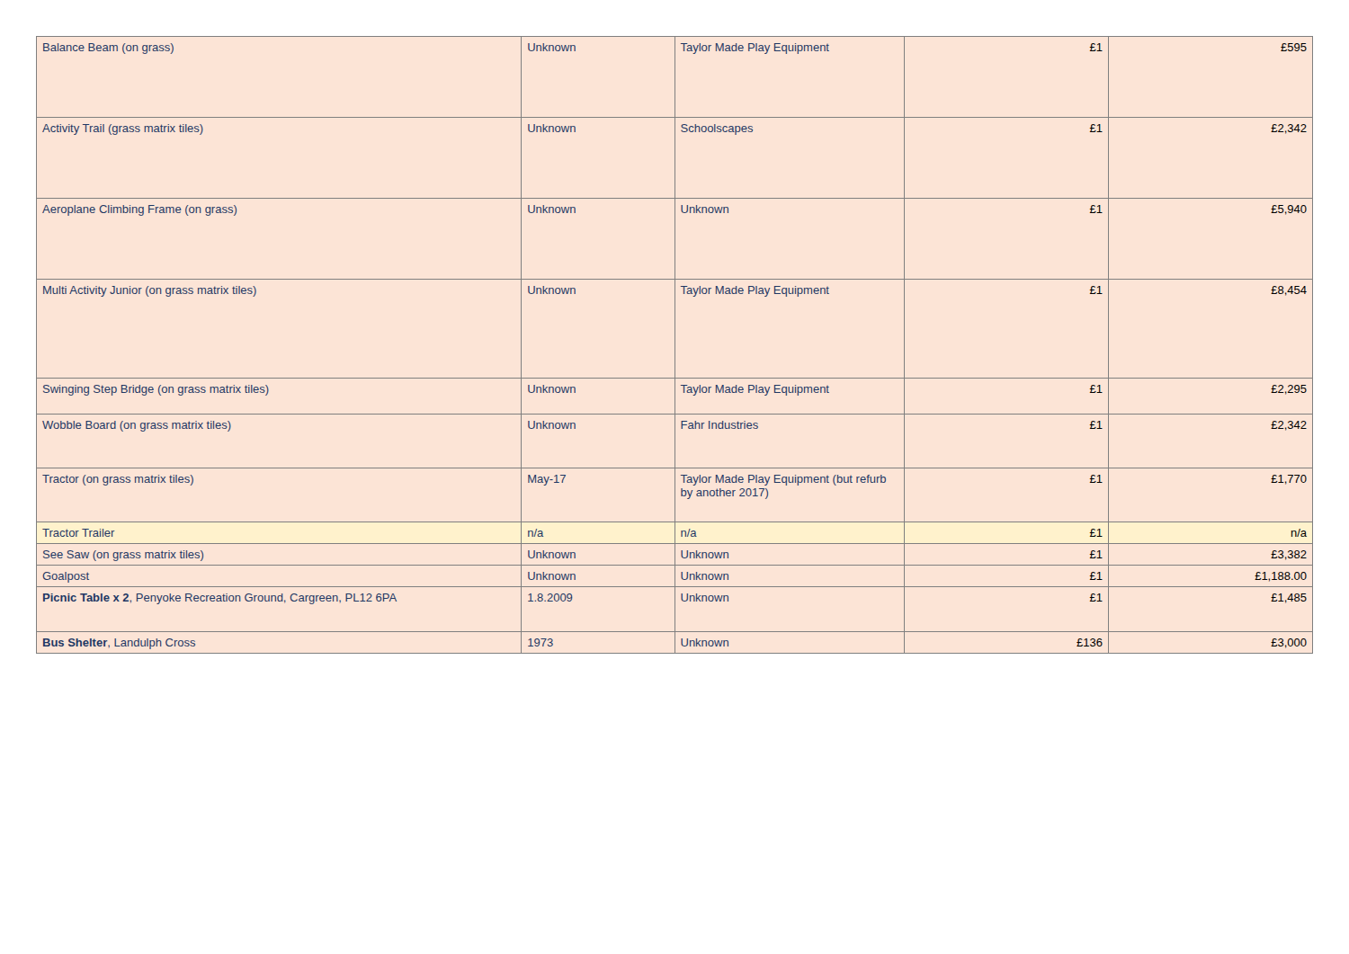| Balance Beam (on grass) | Unknown | Taylor Made Play Equipment | £1 | £595 |
| Activity Trail (grass matrix tiles) | Unknown | Schoolscapes | £1 | £2,342 |
| Aeroplane Climbing Frame (on grass) | Unknown | Unknown | £1 | £5,940 |
| Multi Activity Junior (on grass matrix tiles) | Unknown | Taylor Made Play Equipment | £1 | £8,454 |
| Swinging Step Bridge (on grass matrix tiles) | Unknown | Taylor Made Play Equipment | £1 | £2,295 |
| Wobble Board (on grass matrix tiles) | Unknown | Fahr Industries | £1 | £2,342 |
| Tractor (on grass matrix tiles) | May-17 | Taylor Made Play Equipment (but refurb by another 2017) | £1 | £1,770 |
| Tractor Trailer | n/a | n/a | £1 | n/a |
| See Saw (on grass matrix tiles) | Unknown | Unknown | £1 | £3,382 |
| Goalpost | Unknown | Unknown | £1 | £1,188.00 |
| Picnic Table x 2 , Penyoke Recreation Ground, Cargreen, PL12 6PA | 1.8.2009 | Unknown | £1 | £1,485 |
| Bus Shelter , Landulph Cross | 1973 | Unknown | £136 | £3,000 |